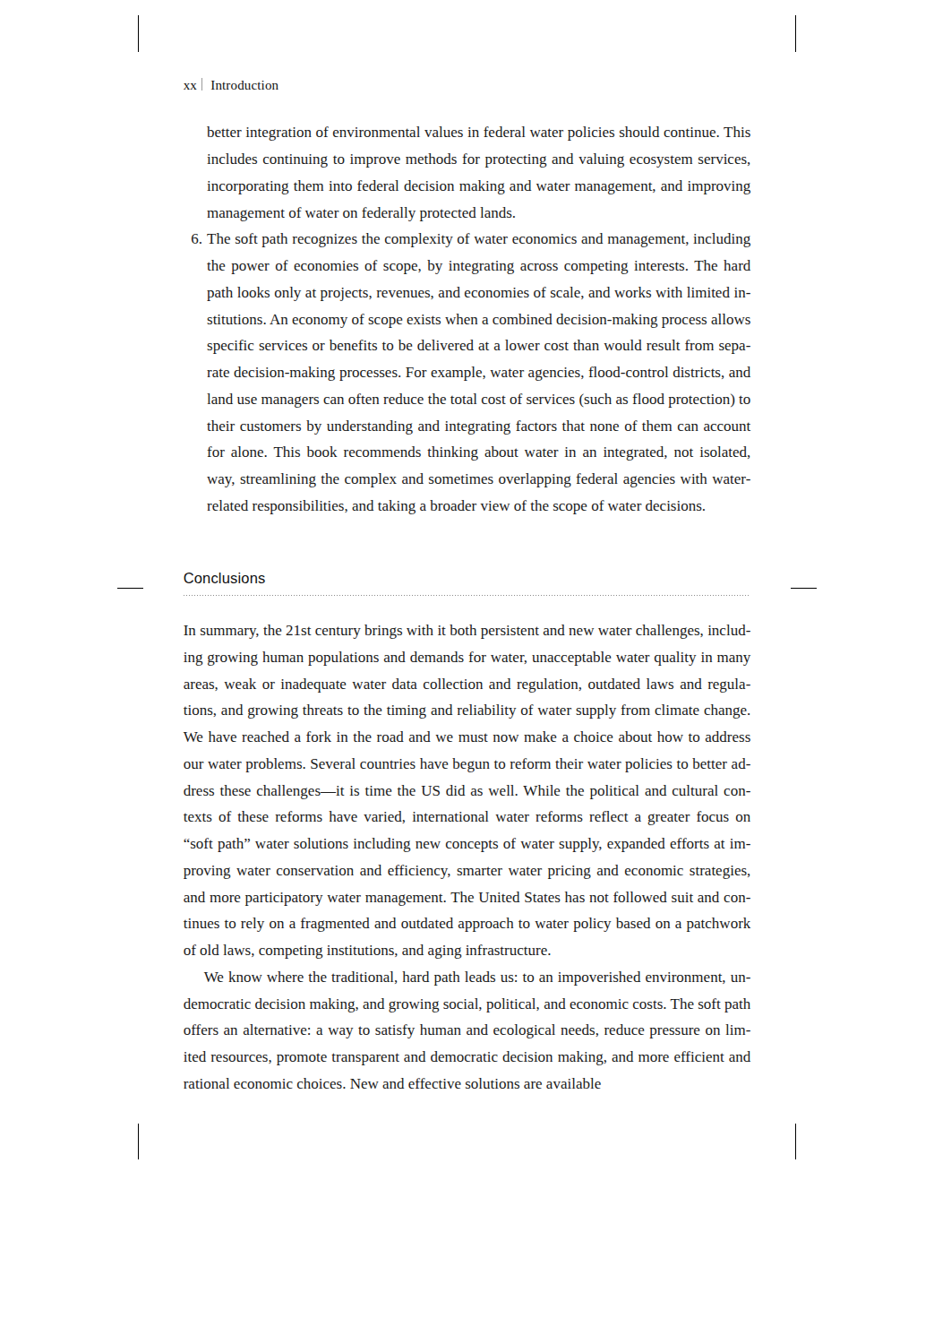xx Introduction
better integration of environmental values in federal water policies should continue. This includes continuing to improve methods for protecting and valuing ecosystem services, incorporating them into federal decision making and water management, and improving management of water on federally protected lands.
6. The soft path recognizes the complexity of water economics and management, including the power of economies of scope, by integrating across competing interests. The hard path looks only at projects, revenues, and economies of scale, and works with limited institutions. An economy of scope exists when a combined decision-making process allows specific services or benefits to be delivered at a lower cost than would result from separate decision-making processes. For example, water agencies, flood-control districts, and land use managers can often reduce the total cost of services (such as flood protection) to their customers by understanding and integrating factors that none of them can account for alone. This book recommends thinking about water in an integrated, not isolated, way, streamlining the complex and sometimes overlapping federal agencies with water-related responsibilities, and taking a broader view of the scope of water decisions.
Conclusions
In summary, the 21st century brings with it both persistent and new water challenges, including growing human populations and demands for water, unacceptable water quality in many areas, weak or inadequate water data collection and regulation, outdated laws and regulations, and growing threats to the timing and reliability of water supply from climate change. We have reached a fork in the road and we must now make a choice about how to address our water problems. Several countries have begun to reform their water policies to better address these challenges—it is time the US did as well. While the political and cultural contexts of these reforms have varied, international water reforms reflect a greater focus on “soft path” water solutions including new concepts of water supply, expanded efforts at improving water conservation and efficiency, smarter water pricing and economic strategies, and more participatory water management. The United States has not followed suit and continues to rely on a fragmented and outdated approach to water policy based on a patchwork of old laws, competing institutions, and aging infrastructure.
We know where the traditional, hard path leads us: to an impoverished environment, undemocratic decision making, and growing social, political, and economic costs. The soft path offers an alternative: a way to satisfy human and ecological needs, reduce pressure on limited resources, promote transparent and democratic decision making, and more efficient and rational economic choices. New and effective solutions are available